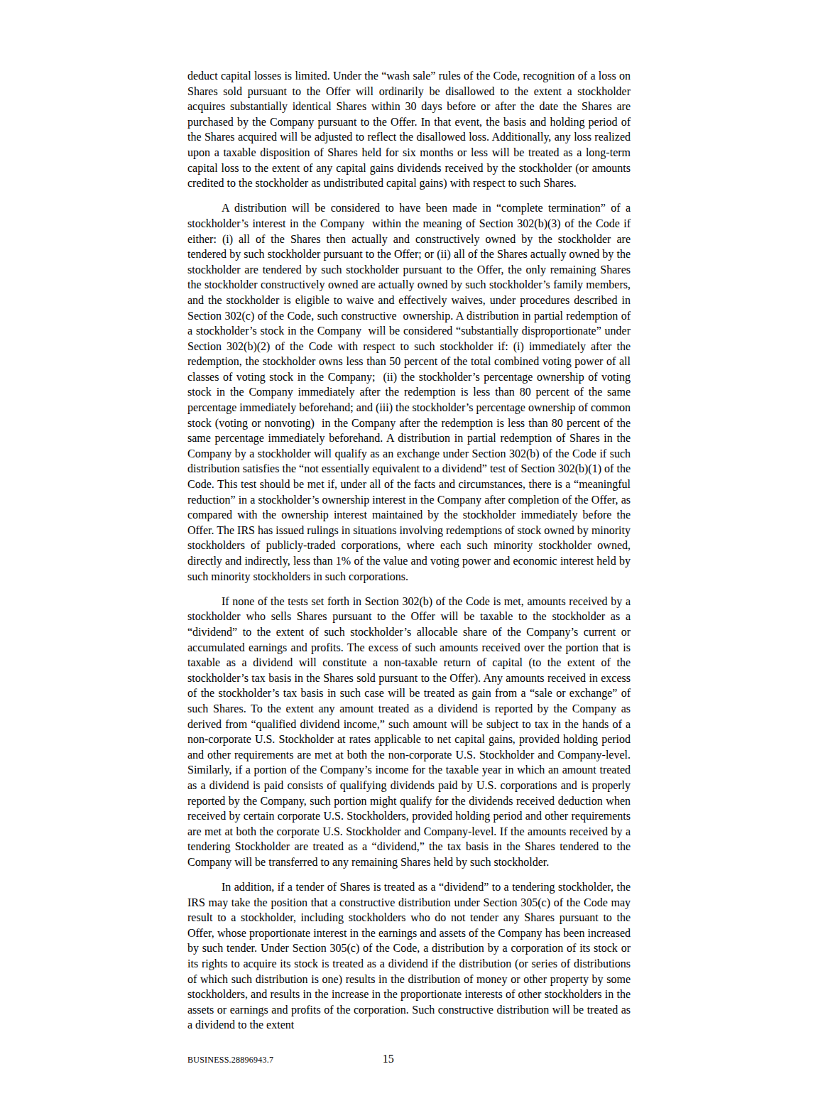deduct capital losses is limited. Under the “wash sale” rules of the Code, recognition of a loss on Shares sold pursuant to the Offer will ordinarily be disallowed to the extent a stockholder acquires substantially identical Shares within 30 days before or after the date the Shares are purchased by the Company pursuant to the Offer. In that event, the basis and holding period of the Shares acquired will be adjusted to reflect the disallowed loss. Additionally, any loss realized upon a taxable disposition of Shares held for six months or less will be treated as a long-term capital loss to the extent of any capital gains dividends received by the stockholder (or amounts credited to the stockholder as undistributed capital gains) with respect to such Shares.
A distribution will be considered to have been made in “complete termination” of a stockholder’s interest in the Company within the meaning of Section 302(b)(3) of the Code if either: (i) all of the Shares then actually and constructively owned by the stockholder are tendered by such stockholder pursuant to the Offer; or (ii) all of the Shares actually owned by the stockholder are tendered by such stockholder pursuant to the Offer, the only remaining Shares the stockholder constructively owned are actually owned by such stockholder’s family members, and the stockholder is eligible to waive and effectively waives, under procedures described in Section 302(c) of the Code, such constructive ownership. A distribution in partial redemption of a stockholder’s stock in the Company will be considered “substantially disproportionate” under Section 302(b)(2) of the Code with respect to such stockholder if: (i) immediately after the redemption, the stockholder owns less than 50 percent of the total combined voting power of all classes of voting stock in the Company; (ii) the stockholder’s percentage ownership of voting stock in the Company immediately after the redemption is less than 80 percent of the same percentage immediately beforehand; and (iii) the stockholder’s percentage ownership of common stock (voting or nonvoting) in the Company after the redemption is less than 80 percent of the same percentage immediately beforehand. A distribution in partial redemption of Shares in the Company by a stockholder will qualify as an exchange under Section 302(b) of the Code if such distribution satisfies the “not essentially equivalent to a dividend” test of Section 302(b)(1) of the Code. This test should be met if, under all of the facts and circumstances, there is a “meaningful reduction” in a stockholder’s ownership interest in the Company after completion of the Offer, as compared with the ownership interest maintained by the stockholder immediately before the Offer. The IRS has issued rulings in situations involving redemptions of stock owned by minority stockholders of publicly-traded corporations, where each such minority stockholder owned, directly and indirectly, less than 1% of the value and voting power and economic interest held by such minority stockholders in such corporations.
If none of the tests set forth in Section 302(b) of the Code is met, amounts received by a stockholder who sells Shares pursuant to the Offer will be taxable to the stockholder as a “dividend” to the extent of such stockholder’s allocable share of the Company’s current or accumulated earnings and profits. The excess of such amounts received over the portion that is taxable as a dividend will constitute a non-taxable return of capital (to the extent of the stockholder’s tax basis in the Shares sold pursuant to the Offer). Any amounts received in excess of the stockholder’s tax basis in such case will be treated as gain from a “sale or exchange” of such Shares. To the extent any amount treated as a dividend is reported by the Company as derived from “qualified dividend income,” such amount will be subject to tax in the hands of a non-corporate U.S. Stockholder at rates applicable to net capital gains, provided holding period and other requirements are met at both the non-corporate U.S. Stockholder and Company-level. Similarly, if a portion of the Company’s income for the taxable year in which an amount treated as a dividend is paid consists of qualifying dividends paid by U.S. corporations and is properly reported by the Company, such portion might qualify for the dividends received deduction when received by certain corporate U.S. Stockholders, provided holding period and other requirements are met at both the corporate U.S. Stockholder and Company-level. If the amounts received by a tendering Stockholder are treated as a “dividend,” the tax basis in the Shares tendered to the Company will be transferred to any remaining Shares held by such stockholder.
In addition, if a tender of Shares is treated as a “dividend” to a tendering stockholder, the IRS may take the position that a constructive distribution under Section 305(c) of the Code may result to a stockholder, including stockholders who do not tender any Shares pursuant to the Offer, whose proportionate interest in the earnings and assets of the Company has been increased by such tender. Under Section 305(c) of the Code, a distribution by a corporation of its stock or its rights to acquire its stock is treated as a dividend if the distribution (or series of distributions of which such distribution is one) results in the distribution of money or other property by some stockholders, and results in the increase in the proportionate interests of other stockholders in the assets or earnings and profits of the corporation. Such constructive distribution will be treated as a dividend to the extent
BUSINESS.28896943.7 15